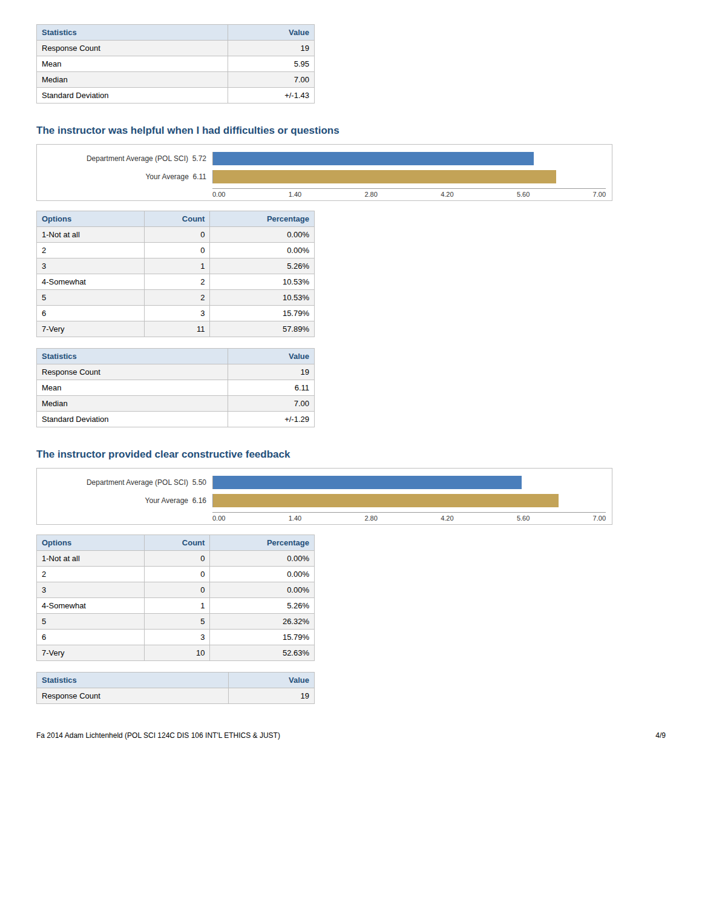| Statistics | Value |
| --- | --- |
| Response Count | 19 |
| Mean | 5.95 |
| Median | 7.00 |
| Standard Deviation | +/-1.43 |
The instructor was helpful when I had difficulties or questions
Department Average (POL SCI) 5.72
Your Average 6.11
0.001.402.804.205.607.00
| Options | Count | Percentage |
| --- | --- | --- |
| 1-Not at all | 0 | 0.00% |
| 2 | 0 | 0.00% |
| 3 | 1 | 5.26% |
| 4-Somewhat | 2 | 10.53% |
| 5 | 2 | 10.53% |
| 6 | 3 | 15.79% |
| 7-Very | 11 | 57.89% |
| Statistics | Value |
| --- | --- |
| Response Count | 19 |
| Mean | 6.11 |
| Median | 7.00 |
| Standard Deviation | +/-1.29 |
The instructor provided clear constructive feedback
Department Average (POL SCI) 5.50
Your Average 6.16
0.001.402.804.205.607.00
| Options | Count | Percentage |
| --- | --- | --- |
| 1-Not at all | 0 | 0.00% |
| 2 | 0 | 0.00% |
| 3 | 0 | 0.00% |
| 4-Somewhat | 1 | 5.26% |
| 5 | 5 | 26.32% |
| 6 | 3 | 15.79% |
| 7-Very | 10 | 52.63% |
| Statistics | Value |
| --- | --- |
| Response Count | 19 |
Fa 2014 Adam Lichtenheld (POL SCI 124C DIS 106 INT'L ETHICS & JUST)
4/9